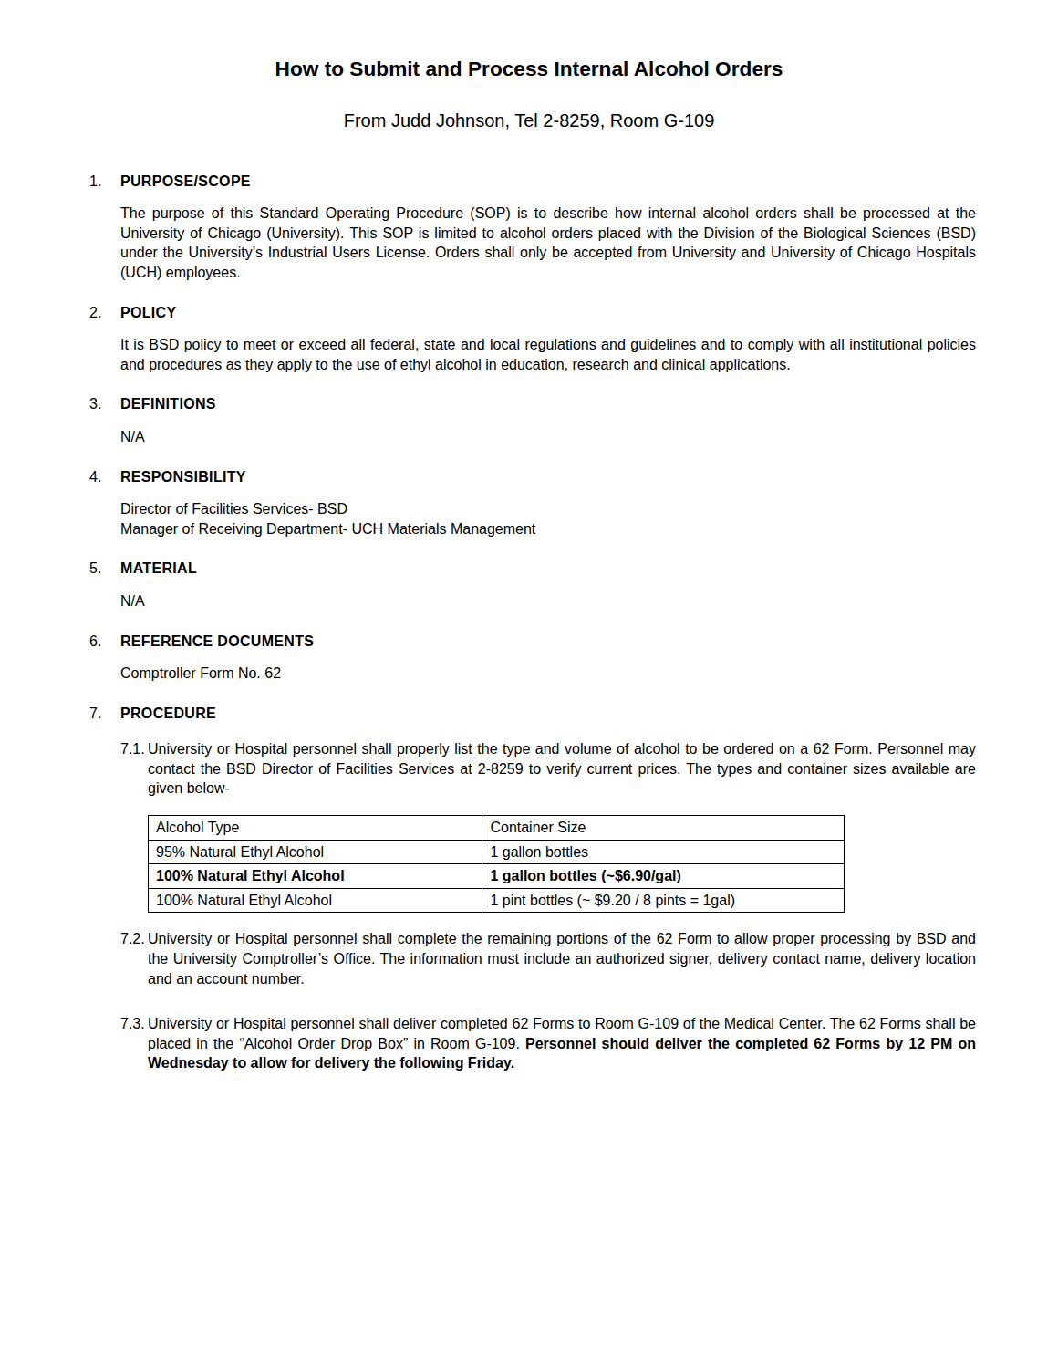How to Submit and Process Internal Alcohol Orders
From Judd Johnson, Tel 2-8259, Room G-109
1. PURPOSE/SCOPE
The purpose of this Standard Operating Procedure (SOP) is to describe how internal alcohol orders shall be processed at the University of Chicago (University). This SOP is limited to alcohol orders placed with the Division of the Biological Sciences (BSD) under the University’s Industrial Users License. Orders shall only be accepted from University and University of Chicago Hospitals (UCH) employees.
2. POLICY
It is BSD policy to meet or exceed all federal, state and local regulations and guidelines and to comply with all institutional policies and procedures as they apply to the use of ethyl alcohol in education, research and clinical applications.
3. DEFINITIONS
N/A
4. RESPONSIBILITY
Director of Facilities Services- BSD
Manager of Receiving Department- UCH Materials Management
5. MATERIAL
N/A
6. REFERENCE DOCUMENTS
Comptroller Form No. 62
7. PROCEDURE
7.1.
University or Hospital personnel shall properly list the type and volume of alcohol to be ordered on a 62 Form. Personnel may contact the BSD Director of Facilities Services at 2-8259 to verify current prices. The types and container sizes available are given below-
| Alcohol Type | Container Size |
| 95% Natural Ethyl Alcohol | 1 gallon bottles |
| 100% Natural Ethyl Alcohol | 1 gallon bottles (~$6.90/gal) |
| 100% Natural Ethyl Alcohol | 1 pint bottles (~ $9.20 / 8 pints = 1gal) |
7.2.
University or Hospital personnel shall complete the remaining portions of the 62 Form to allow proper processing by BSD and the University Comptroller’s Office. The information must include an authorized signer, delivery contact name, delivery location and an account number.
7.3.
University or Hospital personnel shall deliver completed 62 Forms to Room G-109 of the Medical Center. The 62 Forms shall be placed in the “Alcohol Order Drop Box” in Room G-109. Personnel should deliver the completed 62 Forms by 12 PM on Wednesday to allow for delivery the following Friday.